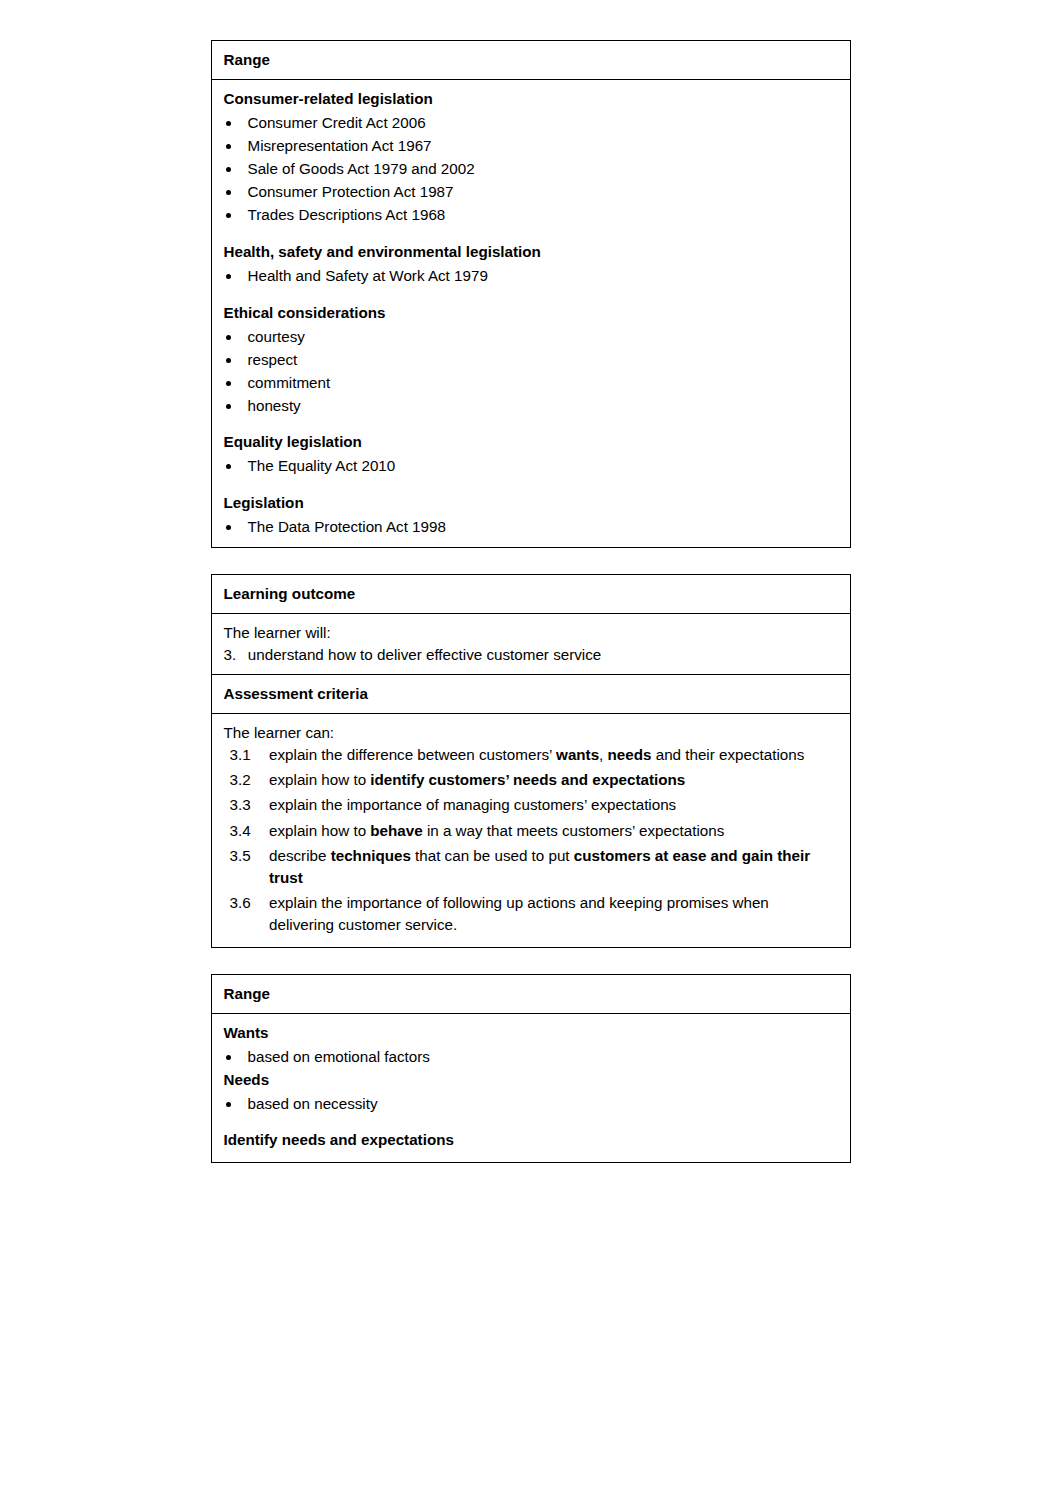| Range |
| Consumer-related legislation Consumer Credit Act 2006 Misrepresentation Act 1967 Sale of Goods Act 1979 and 2002 Consumer Protection Act 1987 Trades Descriptions Act 1968 Health, safety and environmental legislation Health and Safety at Work Act 1979 Ethical considerations courtesy respect commitment honesty Equality legislation The Equality Act 2010 Legislation The Data Protection Act 1998 |
| Learning outcome |
| The learner will: 3. understand how to deliver effective customer service |
| Assessment criteria |
| The learner can: 3.1 explain the difference between customers’ wants , needs and their expectations 3.2 explain how to identify customers’ needs and expectations 3.3 explain the importance of managing customers’ expectations 3.4 explain how to behave in a way that meets customers’ expectations 3.5 describe techniques that can be used to put customers at ease and gain their trust 3.6 explain the importance of following up actions and keeping promises when delivering customer service. |
| Range |
| Wants based on emotional factors Needs based on necessity Identify needs and expectations |